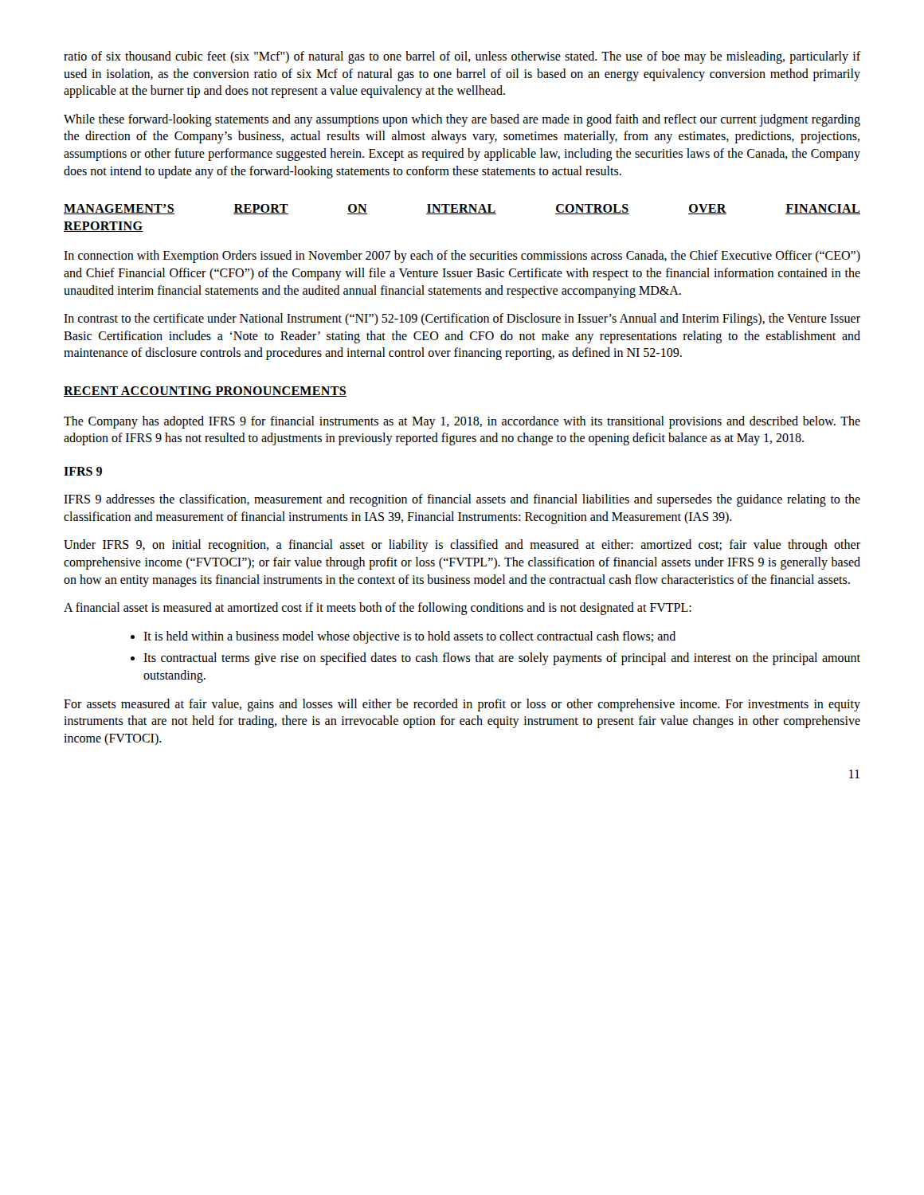ratio of six thousand cubic feet (six "Mcf") of natural gas to one barrel of oil, unless otherwise stated. The use of boe may be misleading, particularly if used in isolation, as the conversion ratio of six Mcf of natural gas to one barrel of oil is based on an energy equivalency conversion method primarily applicable at the burner tip and does not represent a value equivalency at the wellhead.
While these forward-looking statements and any assumptions upon which they are based are made in good faith and reflect our current judgment regarding the direction of the Company’s business, actual results will almost always vary, sometimes materially, from any estimates, predictions, projections, assumptions or other future performance suggested herein. Except as required by applicable law, including the securities laws of the Canada, the Company does not intend to update any of the forward-looking statements to conform these statements to actual results.
MANAGEMENT’S REPORT ON INTERNAL CONTROLS OVER FINANCIAL REPORTING
In connection with Exemption Orders issued in November 2007 by each of the securities commissions across Canada, the Chief Executive Officer (“CEO”) and Chief Financial Officer (“CFO”) of the Company will file a Venture Issuer Basic Certificate with respect to the financial information contained in the unaudited interim financial statements and the audited annual financial statements and respective accompanying MD&A.
In contrast to the certificate under National Instrument (“NI”) 52-109 (Certification of Disclosure in Issuer’s Annual and Interim Filings), the Venture Issuer Basic Certification includes a ‘Note to Reader’ stating that the CEO and CFO do not make any representations relating to the establishment and maintenance of disclosure controls and procedures and internal control over financing reporting, as defined in NI 52-109.
RECENT ACCOUNTING PRONOUNCEMENTS
The Company has adopted IFRS 9 for financial instruments as at May 1, 2018, in accordance with its transitional provisions and described below. The adoption of IFRS 9 has not resulted to adjustments in previously reported figures and no change to the opening deficit balance as at May 1, 2018.
IFRS 9
IFRS 9 addresses the classification, measurement and recognition of financial assets and financial liabilities and supersedes the guidance relating to the classification and measurement of financial instruments in IAS 39, Financial Instruments: Recognition and Measurement (IAS 39).
Under IFRS 9, on initial recognition, a financial asset or liability is classified and measured at either: amortized cost; fair value through other comprehensive income (“FVTOCI”); or fair value through profit or loss (“FVTPL”). The classification of financial assets under IFRS 9 is generally based on how an entity manages its financial instruments in the context of its business model and the contractual cash flow characteristics of the financial assets.
A financial asset is measured at amortized cost if it meets both of the following conditions and is not designated at FVTPL:
It is held within a business model whose objective is to hold assets to collect contractual cash flows; and
Its contractual terms give rise on specified dates to cash flows that are solely payments of principal and interest on the principal amount outstanding.
For assets measured at fair value, gains and losses will either be recorded in profit or loss or other comprehensive income. For investments in equity instruments that are not held for trading, there is an irrevocable option for each equity instrument to present fair value changes in other comprehensive income (FVTOCI).
11